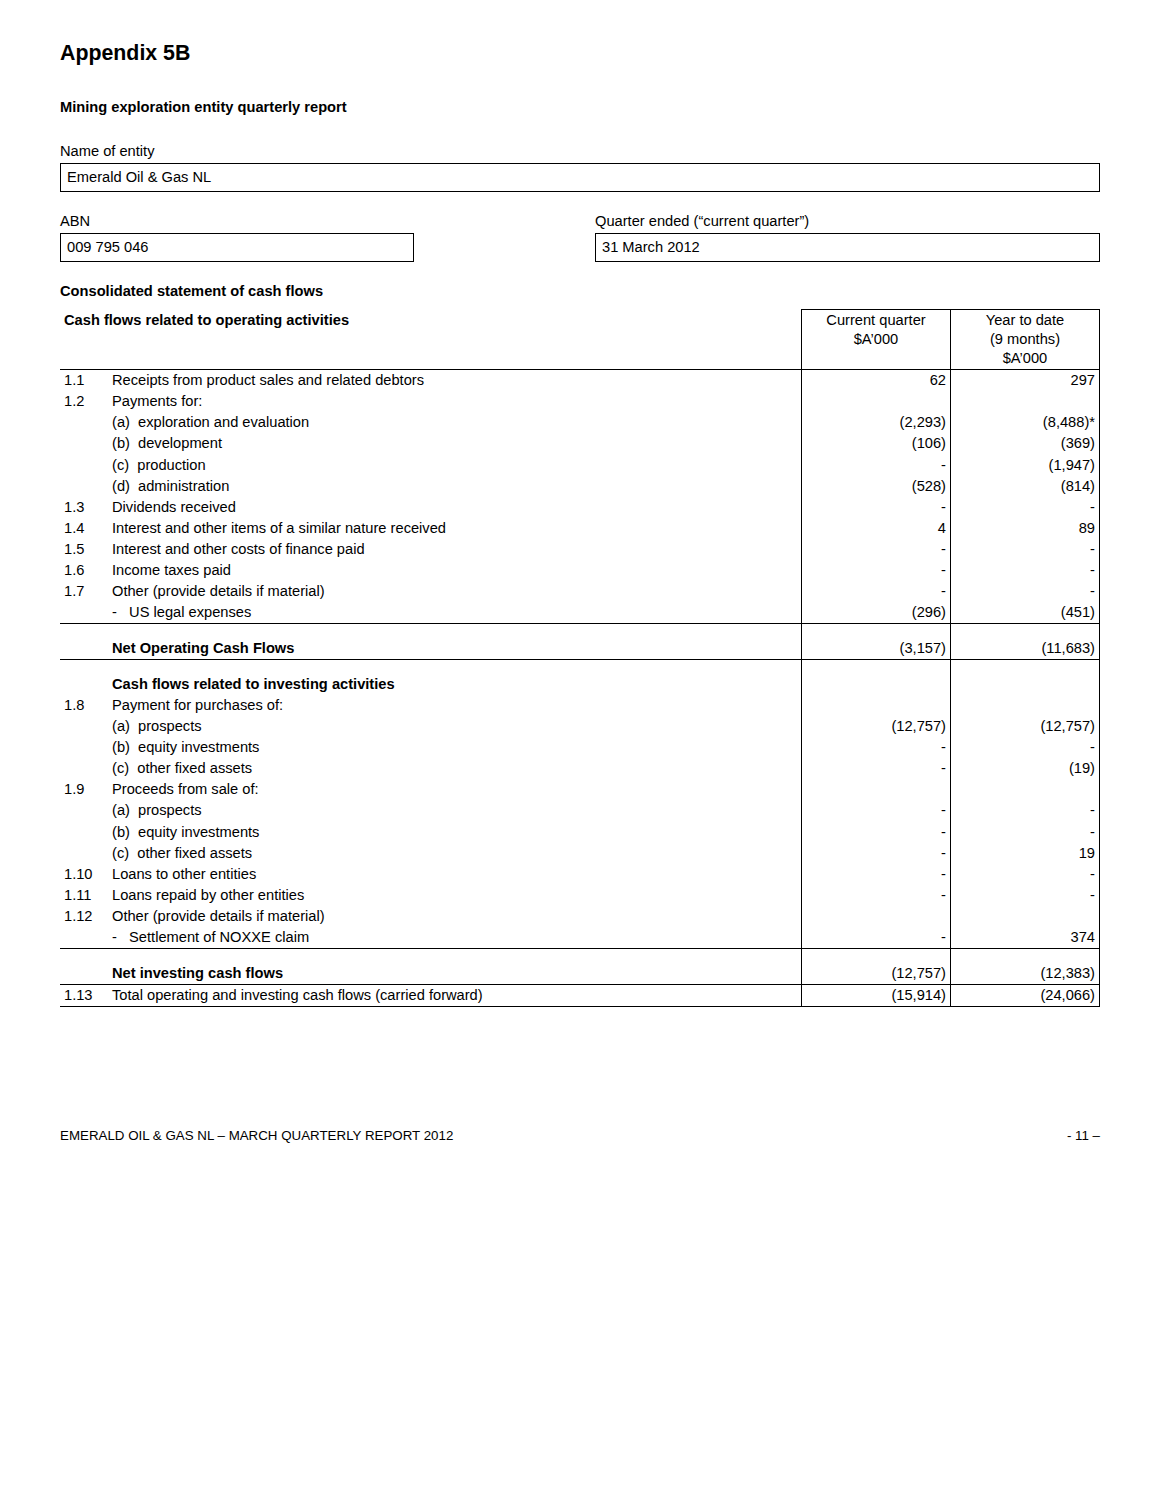Appendix 5B
Mining exploration entity quarterly report
Name of entity
Emerald Oil & Gas NL
ABN
009 795 046
Quarter ended (“current quarter”)
31 March 2012
Consolidated statement of cash flows
| Cash flows related to operating activities | Current quarter $A’000 | Year to date (9 months) $A’000 |
| 1.1 | Receipts from product sales and related debtors | 62 | 297 |
| 1.2 | Payments for: | | |
| | (a) exploration and evaluation | (2,293) | (8,488)* |
| | (b) development | (106) | (369) |
| | (c) production | - | (1,947) |
| | (d) administration | (528) | (814) |
| 1.3 | Dividends received | - | - |
| 1.4 | Interest and other items of a similar nature received | 4 | 89 |
| 1.5 | Interest and other costs of finance paid | - | - |
| 1.6 | Income taxes paid | - | - |
| 1.7 | Other (provide details if material) | - | - |
| | - US legal expenses | (296) | (451) |
| | Net Operating Cash Flows | (3,157) | (11,683) |
| | Cash flows related to investing activities | | |
| 1.8 | Payment for purchases of: | | |
| | (a) prospects | (12,757) | (12,757) |
| | (b) equity investments | - | - |
| | (c) other fixed assets | - | (19) |
| 1.9 | Proceeds from sale of: | | |
| | (a) prospects | - | - |
| | (b) equity investments | - | - |
| | (c) other fixed assets | - | 19 |
| 1.10 | Loans to other entities | - | - |
| 1.11 | Loans repaid by other entities | - | - |
| 1.12 | Other (provide details if material) | | |
| | - Settlement of NOXXE claim | - | 374 |
| | Net investing cash flows | (12,757) | (12,383) |
| 1.13 | Total operating and investing cash flows (carried forward) | (15,914) | (24,066) |
EMERALD OIL & GAS NL – MARCH QUARTERLY REPORT 2012
- 11 –